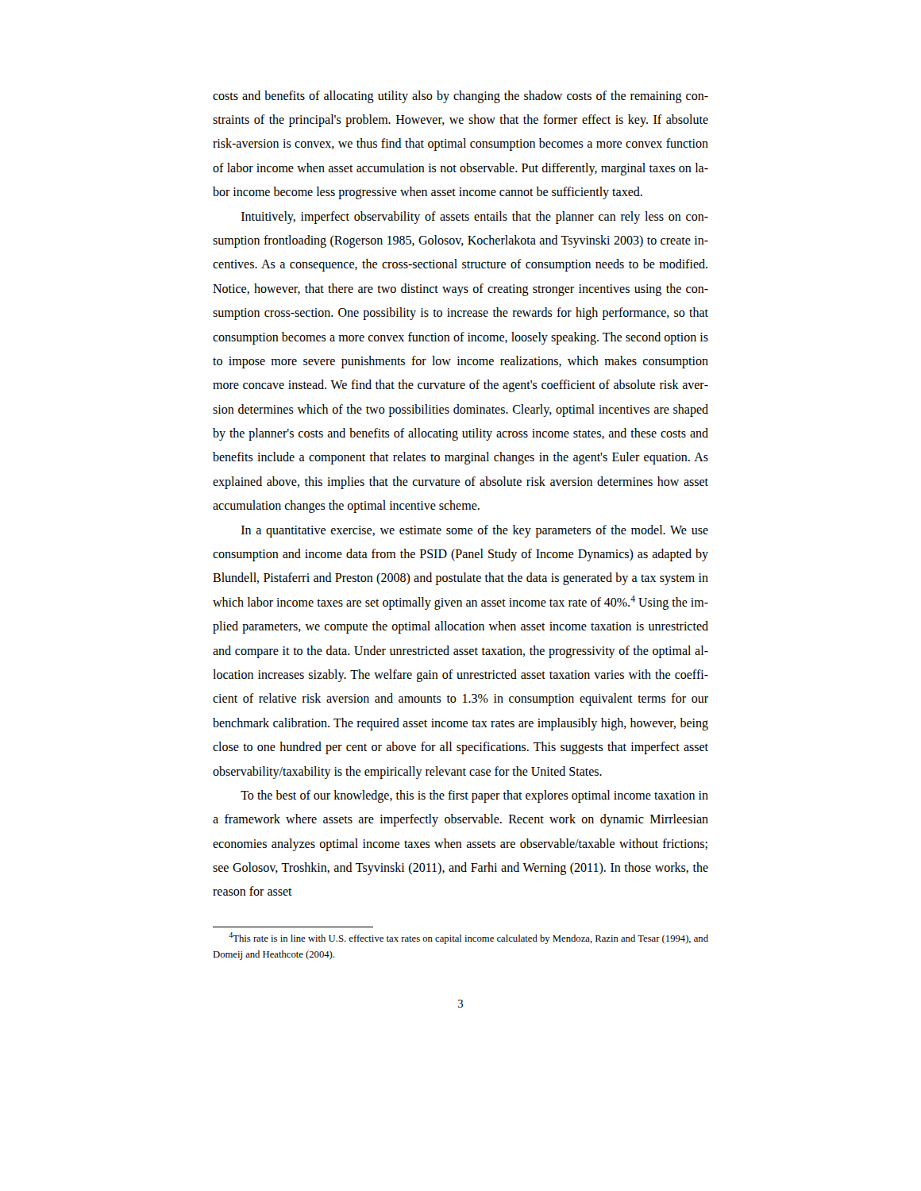costs and benefits of allocating utility also by changing the shadow costs of the remaining constraints of the principal's problem. However, we show that the former effect is key. If absolute risk-aversion is convex, we thus find that optimal consumption becomes a more convex function of labor income when asset accumulation is not observable. Put differently, marginal taxes on labor income become less progressive when asset income cannot be sufficiently taxed.
Intuitively, imperfect observability of assets entails that the planner can rely less on consumption frontloading (Rogerson 1985, Golosov, Kocherlakota and Tsyvinski 2003) to create incentives. As a consequence, the cross-sectional structure of consumption needs to be modified. Notice, however, that there are two distinct ways of creating stronger incentives using the consumption cross-section. One possibility is to increase the rewards for high performance, so that consumption becomes a more convex function of income, loosely speaking. The second option is to impose more severe punishments for low income realizations, which makes consumption more concave instead. We find that the curvature of the agent's coefficient of absolute risk aversion determines which of the two possibilities dominates. Clearly, optimal incentives are shaped by the planner's costs and benefits of allocating utility across income states, and these costs and benefits include a component that relates to marginal changes in the agent's Euler equation. As explained above, this implies that the curvature of absolute risk aversion determines how asset accumulation changes the optimal incentive scheme.
In a quantitative exercise, we estimate some of the key parameters of the model. We use consumption and income data from the PSID (Panel Study of Income Dynamics) as adapted by Blundell, Pistaferri and Preston (2008) and postulate that the data is generated by a tax system in which labor income taxes are set optimally given an asset income tax rate of 40%.4 Using the implied parameters, we compute the optimal allocation when asset income taxation is unrestricted and compare it to the data. Under unrestricted asset taxation, the progressivity of the optimal allocation increases sizably. The welfare gain of unrestricted asset taxation varies with the coefficient of relative risk aversion and amounts to 1.3% in consumption equivalent terms for our benchmark calibration. The required asset income tax rates are implausibly high, however, being close to one hundred per cent or above for all specifications. This suggests that imperfect asset observability/taxability is the empirically relevant case for the United States.
To the best of our knowledge, this is the first paper that explores optimal income taxation in a framework where assets are imperfectly observable. Recent work on dynamic Mirrleesian economies analyzes optimal income taxes when assets are observable/taxable without frictions; see Golosov, Troshkin, and Tsyvinski (2011), and Farhi and Werning (2011). In those works, the reason for asset
4This rate is in line with U.S. effective tax rates on capital income calculated by Mendoza, Razin and Tesar (1994), and Domeij and Heathcote (2004).
3